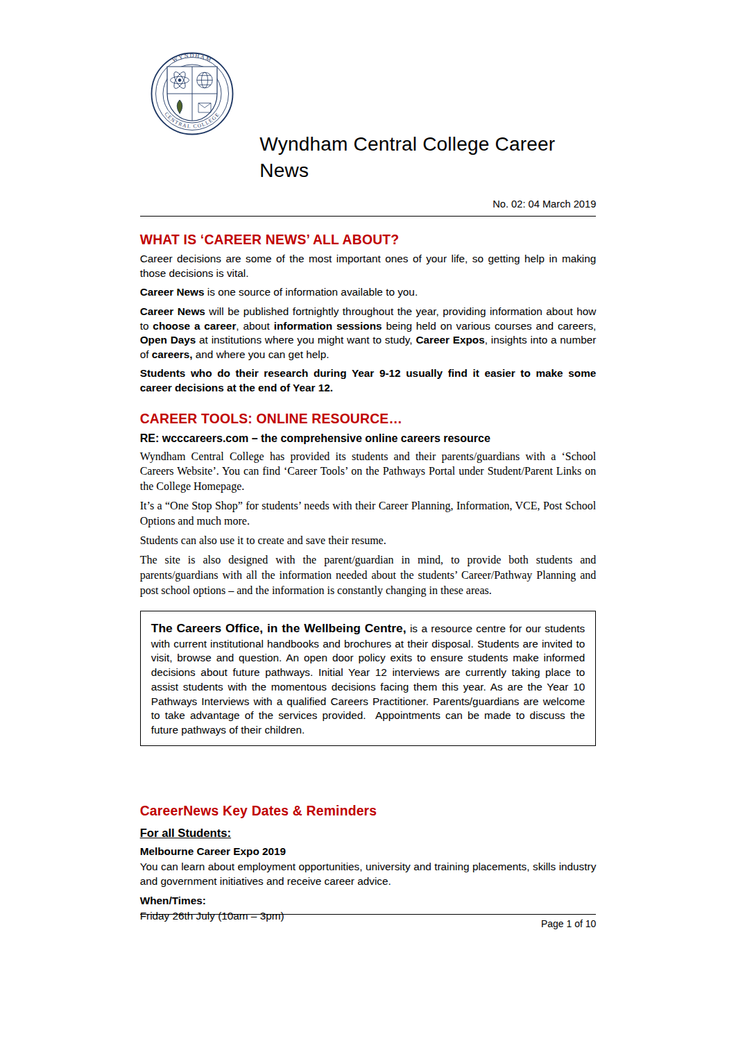WYNDHAM CENTRAL COLLEGE
Wyndham Central College Career News
No. 02: 04 March 2019
WHAT IS ‘CAREER NEWS’ ALL ABOUT?
Career decisions are some of the most important ones of your life, so getting help in making those decisions is vital.
Career News is one source of information available to you.
Career News will be published fortnightly throughout the year, providing information about how to choose a career, about information sessions being held on various courses and careers, Open Days at institutions where you might want to study, Career Expos, insights into a number of careers, and where you can get help.
Students who do their research during Year 9-12 usually find it easier to make some career decisions at the end of Year 12.
CAREER TOOLS: ONLINE RESOURCE…
RE: wcccareers.com – the comprehensive online careers resource
Wyndham Central College has provided its students and their parents/guardians with a ‘School Careers Website’. You can find ‘Career Tools’ on the Pathways Portal under Student/Parent Links on the College Homepage.
It’s a “One Stop Shop” for students’ needs with their Career Planning, Information, VCE, Post School Options and much more.
Students can also use it to create and save their resume.
The site is also designed with the parent/guardian in mind, to provide both students and parents/guardians with all the information needed about the students’ Career/Pathway Planning and post school options – and the information is constantly changing in these areas.
The Careers Office, in the Wellbeing Centre, is a resource centre for our students with current institutional handbooks and brochures at their disposal. Students are invited to visit, browse and question. An open door policy exits to ensure students make informed decisions about future pathways. Initial Year 12 interviews are currently taking place to assist students with the momentous decisions facing them this year. As are the Year 10 Pathways Interviews with a qualified Careers Practitioner. Parents/guardians are welcome to take advantage of the services provided. Appointments can be made to discuss the future pathways of their children.
CareerNews Key Dates & Reminders
For all Students:
Melbourne Career Expo 2019
You can learn about employment opportunities, university and training placements, skills industry and government initiatives and receive career advice.
When/Times:
Friday 26th July (10am – 3pm)
Page 1 of 10